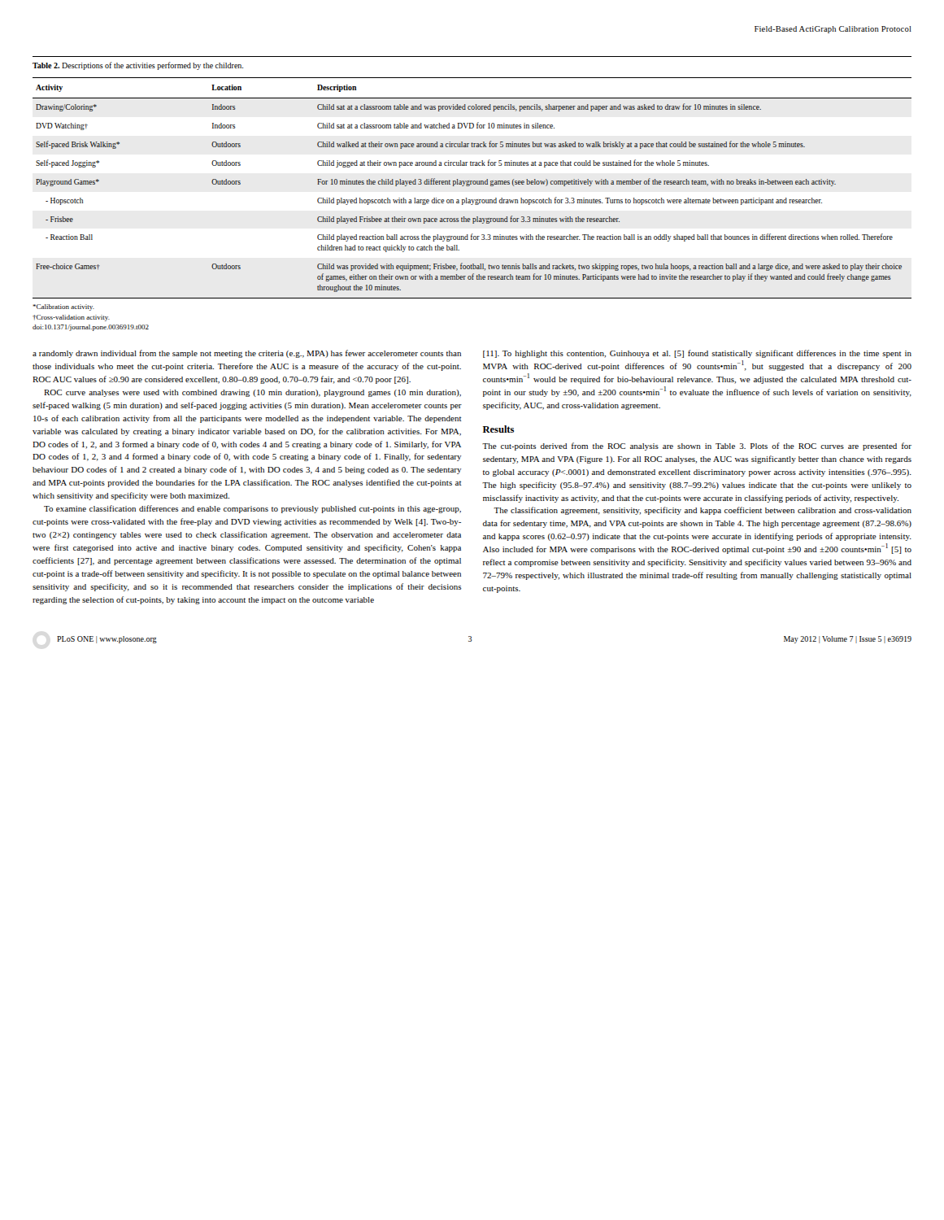Field-Based ActiGraph Calibration Protocol
Table 2. Descriptions of the activities performed by the children.
| Activity | Location | Description |
| --- | --- | --- |
| Drawing/Coloring* | Indoors | Child sat at a classroom table and was provided colored pencils, pencils, sharpener and paper and was asked to draw for 10 minutes in silence. |
| DVD Watching † | Indoors | Child sat at a classroom table and watched a DVD for 10 minutes in silence. |
| Self-paced Brisk Walking* | Outdoors | Child walked at their own pace around a circular track for 5 minutes but was asked to walk briskly at a pace that could be sustained for the whole 5 minutes. |
| Self-paced Jogging* | Outdoors | Child jogged at their own pace around a circular track for 5 minutes at a pace that could be sustained for the whole 5 minutes. |
| Playground Games* | Outdoors | For 10 minutes the child played 3 different playground games (see below) competitively with a member of the research team, with no breaks in-between each activity. |
| - Hopscotch | | Child played hopscotch with a large dice on a playground drawn hopscotch for 3.3 minutes. Turns to hopscotch were alternate between participant and researcher. |
| - Frisbee | | Child played Frisbee at their own pace across the playground for 3.3 minutes with the researcher. |
| - Reaction Ball | | Child played reaction ball across the playground for 3.3 minutes with the researcher. The reaction ball is an oddly shaped ball that bounces in different directions when rolled. Therefore children had to react quickly to catch the ball. |
| Free-choice Games † | Outdoors | Child was provided with equipment; Frisbee, football, two tennis balls and rackets, two skipping ropes, two hula hoops, a reaction ball and a large dice, and were asked to play their choice of games, either on their own or with a member of the research team for 10 minutes. Participants were had to invite the researcher to play if they wanted and could freely change games throughout the 10 minutes. |
*Calibration activity.
†Cross-validation activity.
doi:10.1371/journal.pone.0036919.t002
a randomly drawn individual from the sample not meeting the criteria (e.g., MPA) has fewer accelerometer counts than those individuals who meet the cut-point criteria. Therefore the AUC is a measure of the accuracy of the cut-point. ROC AUC values of ≥0.90 are considered excellent, 0.80–0.89 good, 0.70–0.79 fair, and <0.70 poor [26].
ROC curve analyses were used with combined drawing (10 min duration), playground games (10 min duration), self-paced walking (5 min duration) and self-paced jogging activities (5 min duration). Mean accelerometer counts per 10-s of each calibration activity from all the participants were modelled as the independent variable. The dependent variable was calculated by creating a binary indicator variable based on DO, for the calibration activities. For MPA, DO codes of 1, 2, and 3 formed a binary code of 0, with codes 4 and 5 creating a binary code of 1. Similarly, for VPA DO codes of 1, 2, 3 and 4 formed a binary code of 0, with code 5 creating a binary code of 1. Finally, for sedentary behaviour DO codes of 1 and 2 created a binary code of 1, with DO codes 3, 4 and 5 being coded as 0. The sedentary and MPA cut-points provided the boundaries for the LPA classification. The ROC analyses identified the cut-points at which sensitivity and specificity were both maximized.
To examine classification differences and enable comparisons to previously published cut-points in this age-group, cut-points were cross-validated with the free-play and DVD viewing activities as recommended by Welk [4]. Two-by-two (2×2) contingency tables were used to check classification agreement. The observation and accelerometer data were first categorised into active and inactive binary codes. Computed sensitivity and specificity, Cohen's kappa coefficients [27], and percentage agreement between classifications were assessed. The determination of the optimal cut-point is a trade-off between sensitivity and specificity. It is not possible to speculate on the optimal balance between sensitivity and specificity, and so it is recommended that researchers consider the implications of their decisions regarding the selection of cut-points, by taking into account the impact on the outcome variable
[11]. To highlight this contention, Guinhouya et al. [5] found statistically significant differences in the time spent in MVPA with ROC-derived cut-point differences of 90 counts•min−1, but suggested that a discrepancy of 200 counts•min−1 would be required for bio-behavioural relevance. Thus, we adjusted the calculated MPA threshold cut-point in our study by ±90, and ±200 counts•min−1 to evaluate the influence of such levels of variation on sensitivity, specificity, AUC, and cross-validation agreement.
Results
The cut-points derived from the ROC analysis are shown in Table 3. Plots of the ROC curves are presented for sedentary, MPA and VPA (Figure 1). For all ROC analyses, the AUC was significantly better than chance with regards to global accuracy (P<.0001) and demonstrated excellent discriminatory power across activity intensities (.976–.995). The high specificity (95.8–97.4%) and sensitivity (88.7–99.2%) values indicate that the cut-points were unlikely to misclassify inactivity as activity, and that the cut-points were accurate in classifying periods of activity, respectively.
The classification agreement, sensitivity, specificity and kappa coefficient between calibration and cross-validation data for sedentary time, MPA, and VPA cut-points are shown in Table 4. The high percentage agreement (87.2–98.6%) and kappa scores (0.62–0.97) indicate that the cut-points were accurate in identifying periods of appropriate intensity. Also included for MPA were comparisons with the ROC-derived optimal cut-point ±90 and ±200 counts•min−1 [5] to reflect a compromise between sensitivity and specificity. Sensitivity and specificity values varied between 93–96% and 72–79% respectively, which illustrated the minimal trade-off resulting from manually challenging statistically optimal cut-points.
PLoS ONE | www.plosone.org
3
May 2012 | Volume 7 | Issue 5 | e36919